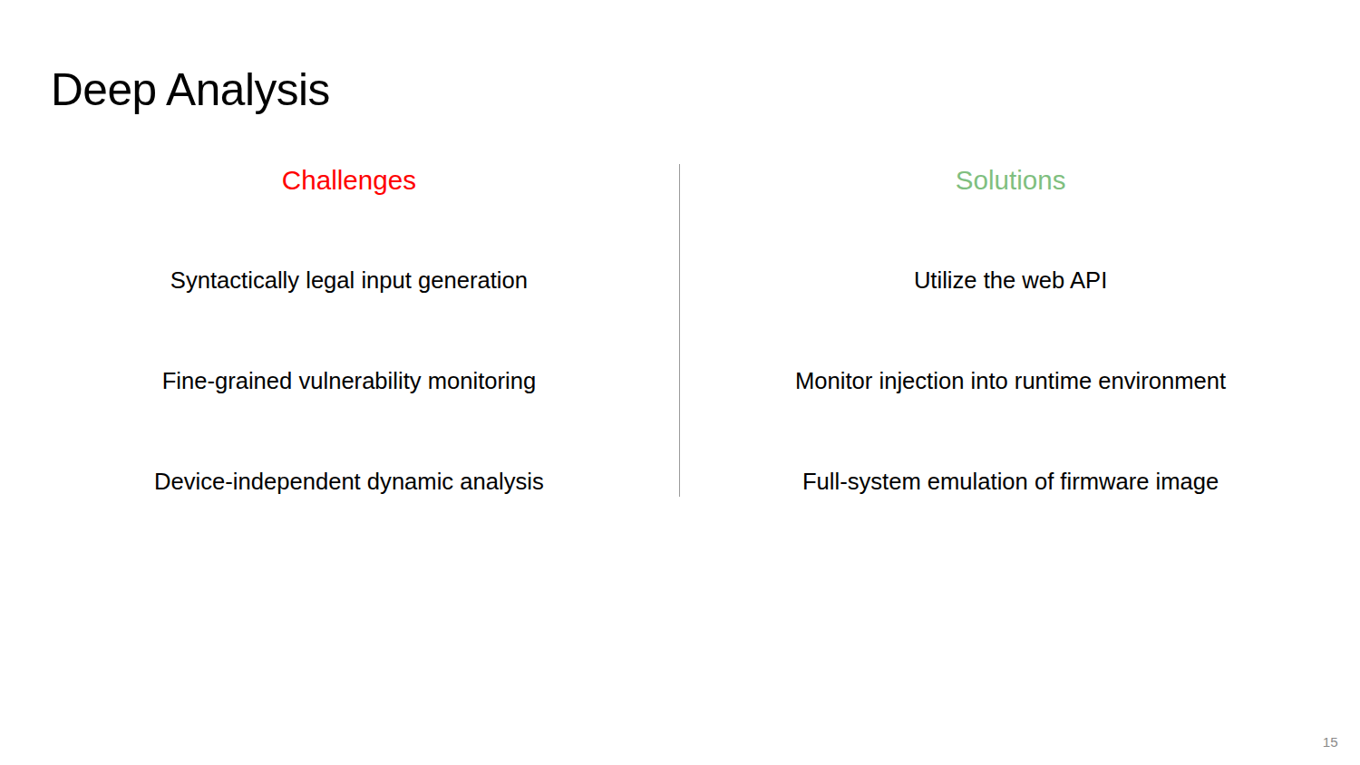Deep Analysis
Challenges
Syntactically legal input generation
Fine-grained vulnerability monitoring
Device-independent dynamic analysis
Solutions
Utilize the web API
Monitor injection into runtime environment
Full-system emulation of firmware image
15